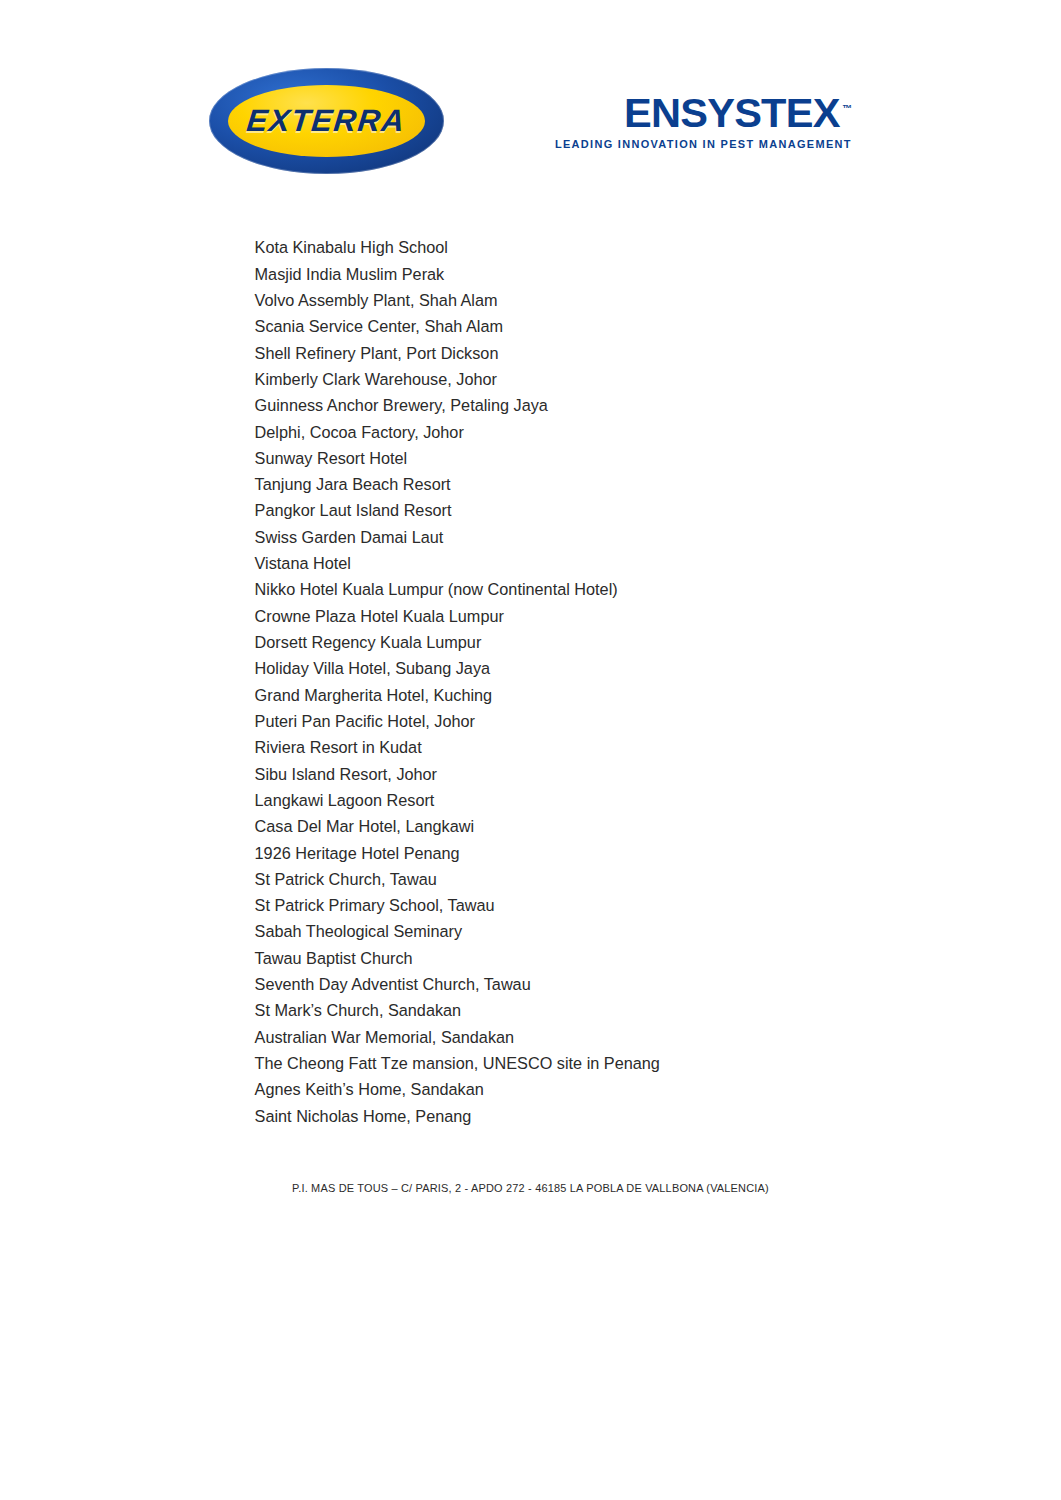EXTERRA
ENSYSTEX™
Leading Innovation in Pest Management
Kota Kinabalu High School
Masjid India Muslim Perak
Volvo Assembly Plant, Shah Alam
Scania Service Center, Shah Alam
Shell Refinery Plant, Port Dickson
Kimberly Clark Warehouse, Johor
Guinness Anchor Brewery, Petaling Jaya
Delphi, Cocoa Factory, Johor
Sunway Resort Hotel
Tanjung Jara Beach Resort
Pangkor Laut Island Resort
Swiss Garden Damai Laut
Vistana Hotel
Nikko Hotel Kuala Lumpur (now Continental Hotel)
Crowne Plaza Hotel Kuala Lumpur
Dorsett Regency Kuala Lumpur
Holiday Villa Hotel, Subang Jaya
Grand Margherita Hotel, Kuching
Puteri Pan Pacific Hotel, Johor
Riviera Resort in Kudat
Sibu Island Resort, Johor
Langkawi Lagoon Resort
Casa Del Mar Hotel, Langkawi
1926 Heritage Hotel Penang
St Patrick Church, Tawau
St Patrick Primary School, Tawau
Sabah Theological Seminary
Tawau Baptist Church
Seventh Day Adventist Church, Tawau
St Mark’s Church, Sandakan
Australian War Memorial, Sandakan
The Cheong Fatt Tze mansion, UNESCO site in Penang
Agnes Keith’s Home, Sandakan
Saint Nicholas Home, Penang
P.I. MAS DE TOUS – C/ PARIS, 2 - APDO 272 - 46185 LA POBLA DE VALLBONA (VALENCIA)